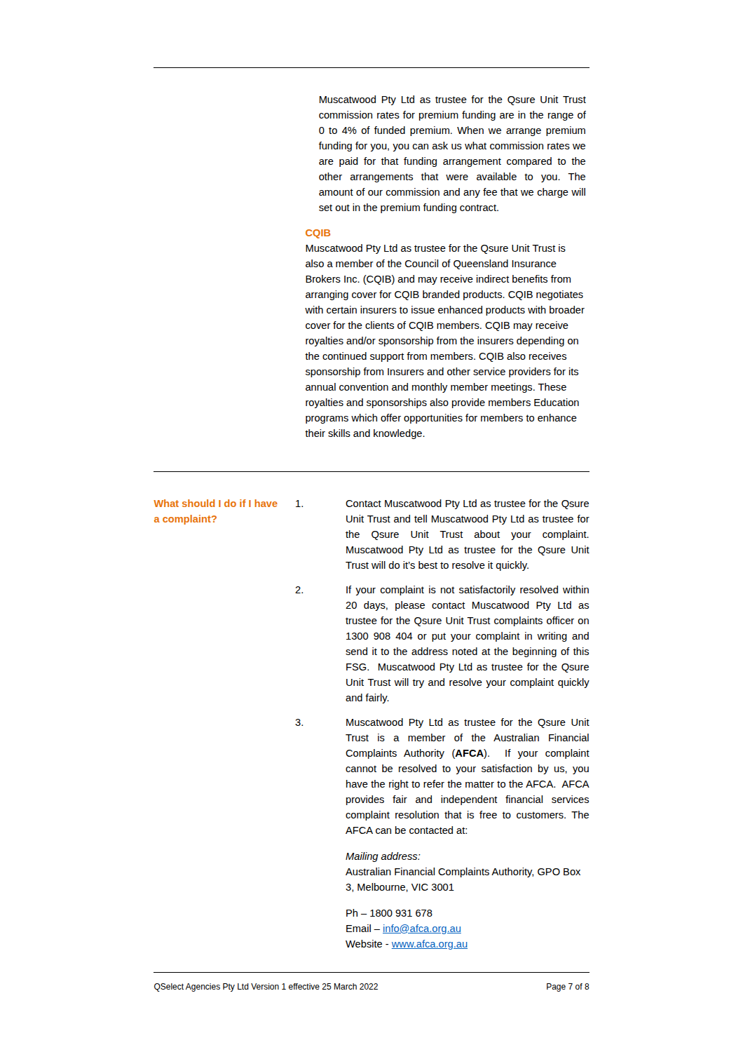Muscatwood Pty Ltd as trustee for the Qsure Unit Trust commission rates for premium funding are in the range of 0 to 4% of funded premium. When we arrange premium funding for you, you can ask us what commission rates we are paid for that funding arrangement compared to the other arrangements that were available to you. The amount of our commission and any fee that we charge will set out in the premium funding contract.
CQIB
Muscatwood Pty Ltd as trustee for the Qsure Unit Trust is also a member of the Council of Queensland Insurance Brokers Inc. (CQIB) and may receive indirect benefits from arranging cover for CQIB branded products. CQIB negotiates with certain insurers to issue enhanced products with broader cover for the clients of CQIB members. CQIB may receive royalties and/or sponsorship from the insurers depending on the continued support from members. CQIB also receives sponsorship from Insurers and other service providers for its annual convention and monthly member meetings. These royalties and sponsorships also provide members Education programs which offer opportunities for members to enhance their skills and knowledge.
What should I do if I have a complaint?
Contact Muscatwood Pty Ltd as trustee for the Qsure Unit Trust and tell Muscatwood Pty Ltd as trustee for the Qsure Unit Trust about your complaint. Muscatwood Pty Ltd as trustee for the Qsure Unit Trust will do it’s best to resolve it quickly.
If your complaint is not satisfactorily resolved within 20 days, please contact Muscatwood Pty Ltd as trustee for the Qsure Unit Trust complaints officer on 1300 908 404 or put your complaint in writing and send it to the address noted at the beginning of this FSG. Muscatwood Pty Ltd as trustee for the Qsure Unit Trust will try and resolve your complaint quickly and fairly.
Muscatwood Pty Ltd as trustee for the Qsure Unit Trust is a member of the Australian Financial Complaints Authority (AFCA). If your complaint cannot be resolved to your satisfaction by us, you have the right to refer the matter to the AFCA. AFCA provides fair and independent financial services complaint resolution that is free to customers. The AFCA can be contacted at:
Mailing address:
Australian Financial Complaints Authority, GPO Box 3, Melbourne, VIC 3001
Ph – 1800 931 678
Email – info@afca.org.au
Website - www.afca.org.au
QSelect Agencies Pty Ltd Version 1 effective 25 March 2022
Page 7 of 8